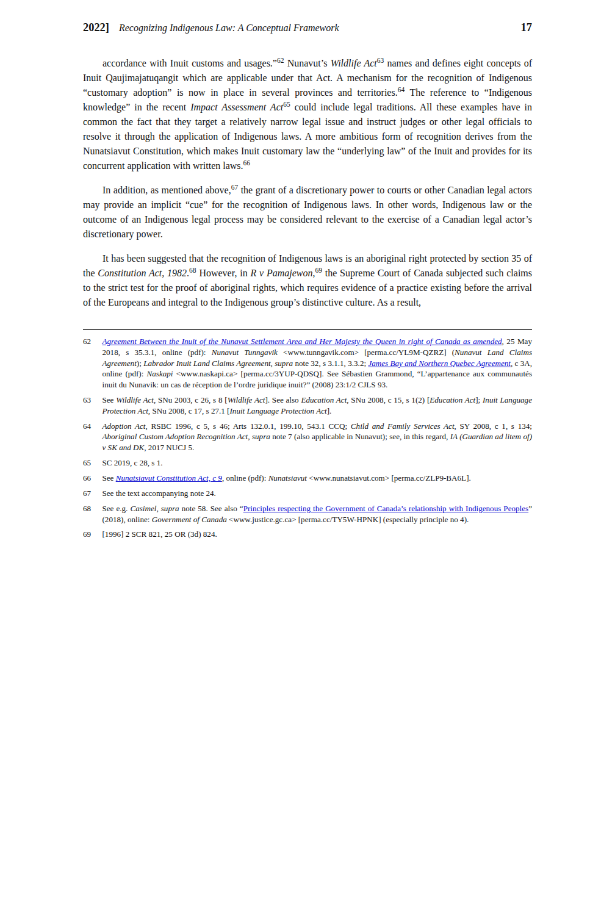2022] Recognizing Indigenous Law: A Conceptual Framework 17
accordance with Inuit customs and usages.”62 Nunavut’s Wildlife Act63 names and defines eight concepts of Inuit Qaujimajatuqangit which are applicable under that Act. A mechanism for the recognition of Indigenous “customary adoption” is now in place in several provinces and territories.64 The reference to “Indigenous knowledge” in the recent Impact Assessment Act65 could include legal traditions. All these examples have in common the fact that they target a relatively narrow legal issue and instruct judges or other legal officials to resolve it through the application of Indigenous laws. A more ambitious form of recognition derives from the Nunatsiavut Constitution, which makes Inuit customary law the “underlying law” of the Inuit and provides for its concurrent application with written laws.66
In addition, as mentioned above,67 the grant of a discretionary power to courts or other Canadian legal actors may provide an implicit “cue” for the recognition of Indigenous laws. In other words, Indigenous law or the outcome of an Indigenous legal process may be considered relevant to the exercise of a Canadian legal actor’s discretionary power.
It has been suggested that the recognition of Indigenous laws is an aboriginal right protected by section 35 of the Constitution Act, 1982.68 However, in R v Pamajewon,69 the Supreme Court of Canada subjected such claims to the strict test for the proof of aboriginal rights, which requires evidence of a practice existing before the arrival of the Europeans and integral to the Indigenous group’s distinctive culture. As a result,
62 Agreement Between the Inuit of the Nunavut Settlement Area and Her Majesty the Queen in right of Canada as amended, 25 May 2018, s 35.3.1, online (pdf): Nunavut Tunngavik <www.tunngavik.com> [perma.cc/YL9M-QZRZ] (Nunavut Land Claims Agreement); Labrador Inuit Land Claims Agreement, supra note 32, s 3.1.1, 3.3.2; James Bay and Northern Quebec Agreement, c 3A, online (pdf): Naskapi <www.naskapi.ca> [perma.cc/3YUP-QDSQ]. See Sébastien Grammond, “L’appartenance aux communautés inuit du Nunavik: un cas de réception de l’ordre juridique inuit?” (2008) 23:1/2 CJLS 93.
63 See Wildlife Act, SNu 2003, c 26, s 8 [Wildlife Act]. See also Education Act, SNu 2008, c 15, s 1(2) [Education Act]; Inuit Language Protection Act, SNu 2008, c 17, s 27.1 [Inuit Language Protection Act].
64 Adoption Act, RSBC 1996, c 5, s 46; Arts 132.0.1, 199.10, 543.1 CCQ; Child and Family Services Act, SY 2008, c 1, s 134; Aboriginal Custom Adoption Recognition Act, supra note 7 (also applicable in Nunavut); see, in this regard, IA (Guardian ad litem of) v SK and DK, 2017 NUCJ 5.
65 SC 2019, c 28, s 1.
66 See Nunatsiavut Constitution Act, c 9, online (pdf): Nunatsiavut <www.nunatsiavut.com> [perma.cc/ZLP9-BA6L].
67 See the text accompanying note 24.
68 See e.g. Casimel, supra note 58. See also “Principles respecting the Government of Canada’s relationship with Indigenous Peoples” (2018), online: Government of Canada <www.justice.gc.ca> [perma.cc/TY5W-HPNK] (especially principle no 4).
69[1996] 2 SCR 821, 25 OR (3d) 824.